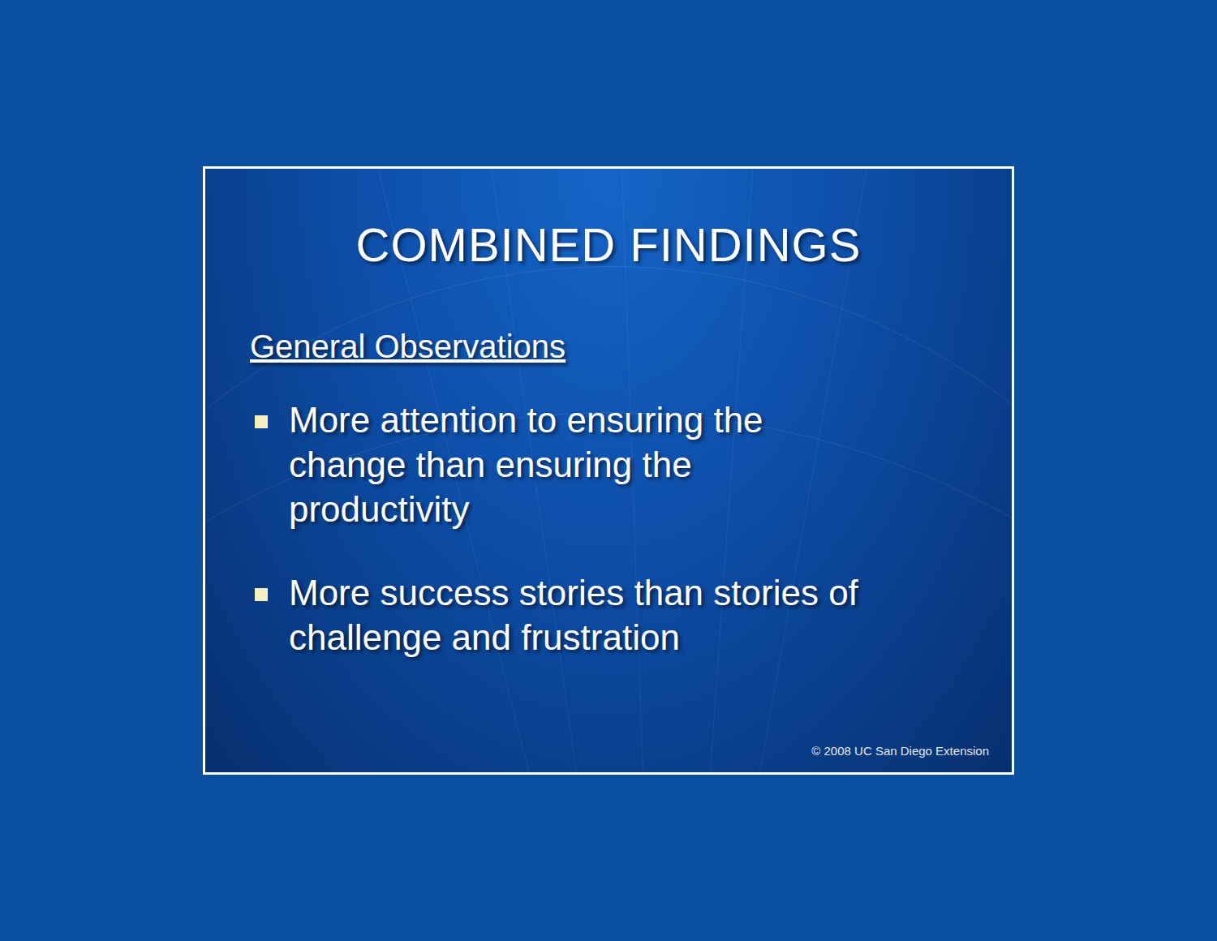COMBINED FINDINGS
General Observations
More attention to ensuring the change than ensuring the productivity
More success stories than stories of challenge and frustration
© 2008 UC San Diego Extension